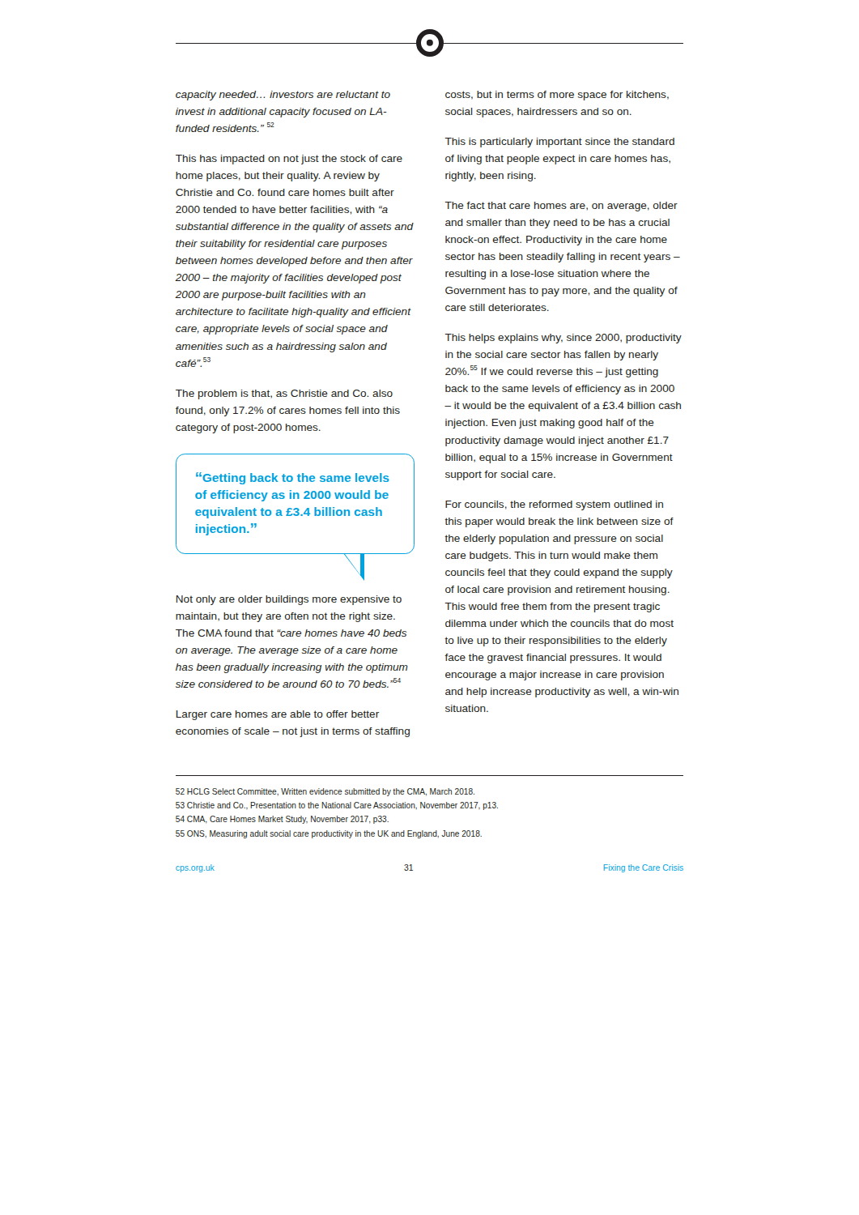capacity needed… investors are reluctant to invest in additional capacity focused on LA-funded residents.” 52
This has impacted on not just the stock of care home places, but their quality. A review by Christie and Co. found care homes built after 2000 tended to have better facilities, with “a substantial difference in the quality of assets and their suitability for residential care purposes between homes developed before and then after 2000 – the majority of facilities developed post 2000 are purpose-built facilities with an architecture to facilitate high-quality and efficient care, appropriate levels of social space and amenities such as a hairdressing salon and café”.53
The problem is that, as Christie and Co. also found, only 17.2% of cares homes fell into this category of post-2000 homes.
“Getting back to the same levels of efficiency as in 2000 would be equivalent to a £3.4 billion cash injection.”
Not only are older buildings more expensive to maintain, but they are often not the right size. The CMA found that “care homes have 40 beds on average. The average size of a care home has been gradually increasing with the optimum size considered to be around 60 to 70 beds.”54
Larger care homes are able to offer better economies of scale – not just in terms of staffing costs, but in terms of more space for kitchens, social spaces, hairdressers and so on.
This is particularly important since the standard of living that people expect in care homes has, rightly, been rising.
The fact that care homes are, on average, older and smaller than they need to be has a crucial knock-on effect. Productivity in the care home sector has been steadily falling in recent years – resulting in a lose-lose situation where the Government has to pay more, and the quality of care still deteriorates.
This helps explains why, since 2000, productivity in the social care sector has fallen by nearly 20%.55 If we could reverse this – just getting back to the same levels of efficiency as in 2000 – it would be the equivalent of a £3.4 billion cash injection. Even just making good half of the productivity damage would inject another £1.7 billion, equal to a 15% increase in Government support for social care.
For councils, the reformed system outlined in this paper would break the link between size of the elderly population and pressure on social care budgets. This in turn would make them councils feel that they could expand the supply of local care provision and retirement housing. This would free them from the present tragic dilemma under which the councils that do most to live up to their responsibilities to the elderly face the gravest financial pressures. It would encourage a major increase in care provision and help increase productivity as well, a win-win situation.
52 HCLG Select Committee, Written evidence submitted by the CMA, March 2018.
53 Christie and Co., Presentation to the National Care Association, November 2017, p13.
54 CMA, Care Homes Market Study, November 2017, p33.
55 ONS, Measuring adult social care productivity in the UK and England, June 2018.
cps.org.uk
31
Fixing the Care Crisis